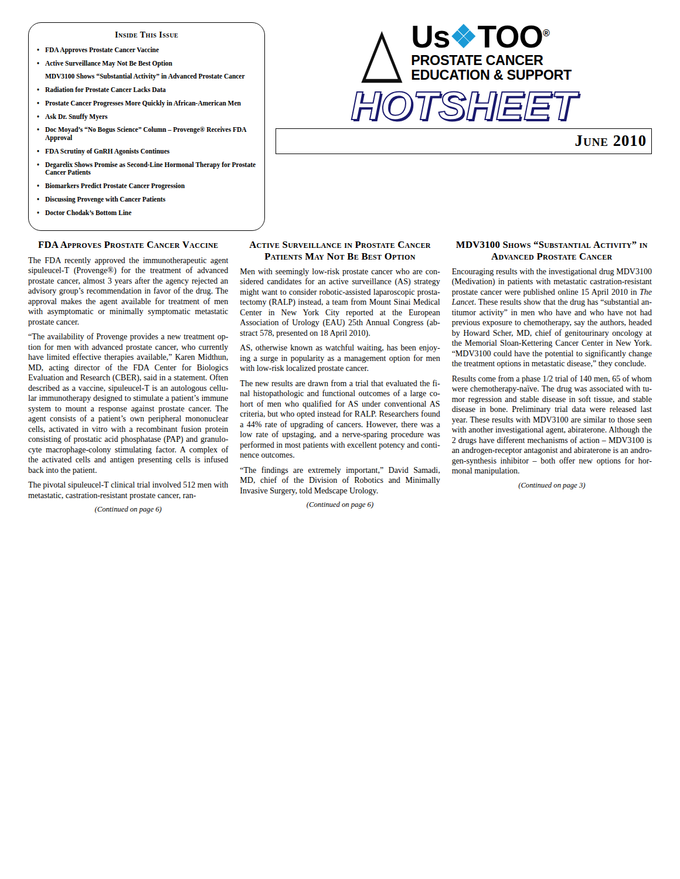Inside This Issue
FDA Approves Prostate Cancer Vaccine
Active Surveillance May Not Be Best Option
MDV3100 Shows “Substantial Activity” in Advanced Prostate Cancer
Radiation for Prostate Cancer Lacks Data
Prostate Cancer Progresses More Quickly in African-American Men
Ask Dr. Snuffy Myers
Doc Moyad’s “No Bogus Science” Column – Provenge® Receives FDA Approval
FDA Scrutiny of GnRH Agonists Continues
Degarelix Shows Promise as Second-Line Hormonal Therapy for Prostate Cancer Patients
Biomarkers Predict Prostate Cancer Progression
Discussing Provenge with Cancer Patients
Doctor Chodak’s Bottom Line
△
Us❖TOO®
PROSTATE CANCER
EDUCATION & SUPPORT
HOTSHEET
June 2010
FDA Approves Prostate Cancer Vaccine
The FDA recently approved the immunotherapeutic agent sipuleucel-T (Provenge®) for the treatment of advanced prostate cancer, almost 3 years after the agency rejected an advisory group’s recommendation in favor of the drug. The approval makes the agent available for treatment of men with asymptomatic or minimally symptomatic metastatic prostate cancer.
“The availability of Provenge provides a new treatment option for men with advanced prostate cancer, who currently have limited effective therapies available,” Karen Midthun, MD, acting director of the FDA Center for Biologics Evaluation and Research (CBER), said in a statement. Often described as a vaccine, sipuleucel-T is an autologous cellular immunotherapy designed to stimulate a patient’s immune system to mount a response against prostate cancer. The agent consists of a patient’s own peripheral mononuclear cells, activated in vitro with a recombinant fusion protein consisting of prostatic acid phosphatase (PAP) and granulocyte macrophage-colony stimulating factor. A complex of the activated cells and antigen presenting cells is infused back into the patient.
The pivotal sipuleucel-T clinical trial involved 512 men with metastatic, castration-resistant prostate cancer, ran-
(Continued on page 6)
Active Surveillance in Prostate Cancer Patients May Not Be Best Option
Men with seemingly low-risk prostate cancer who are considered candidates for an active surveillance (AS) strategy might want to consider robotic-assisted laparoscopic prostatectomy (RALP) instead, a team from Mount Sinai Medical Center in New York City reported at the European Association of Urology (EAU) 25th Annual Congress (abstract 578, presented on 18 April 2010).
AS, otherwise known as watchful waiting, has been enjoying a surge in popularity as a management option for men with low-risk localized prostate cancer.
The new results are drawn from a trial that evaluated the final histopathologic and functional outcomes of a large cohort of men who qualified for AS under conventional AS criteria, but who opted instead for RALP. Researchers found a 44% rate of upgrading of cancers. However, there was a low rate of upstaging, and a nerve-sparing procedure was performed in most patients with excellent potency and continence outcomes.
“The findings are extremely important,” David Samadi, MD, chief of the Division of Robotics and Minimally Invasive Surgery, told Medscape Urology.
(Continued on page 6)
MDV3100 Shows “Substantial Activity” in Advanced Prostate Cancer
Encouraging results with the investigational drug MDV3100 (Medivation) in patients with metastatic castration-resistant prostate cancer were published online 15 April 2010 in The Lancet. These results show that the drug has “substantial antitumor activity” in men who have and who have not had previous exposure to chemotherapy, say the authors, headed by Howard Scher, MD, chief of genitourinary oncology at the Memorial Sloan-Kettering Cancer Center in New York. “MDV3100 could have the potential to significantly change the treatment options in metastatic disease,” they conclude.
Results come from a phase 1/2 trial of 140 men, 65 of whom were chemotherapy-naïve. The drug was associated with tumor regression and stable disease in soft tissue, and stable disease in bone. Preliminary trial data were released last year. These results with MDV3100 are similar to those seen with another investigational agent, abiraterone. Although the 2 drugs have different mechanisms of action – MDV3100 is an androgen-receptor antagonist and abiraterone is an androgen-synthesis inhibitor – both offer new options for hormonal manipulation.
(Continued on page 3)